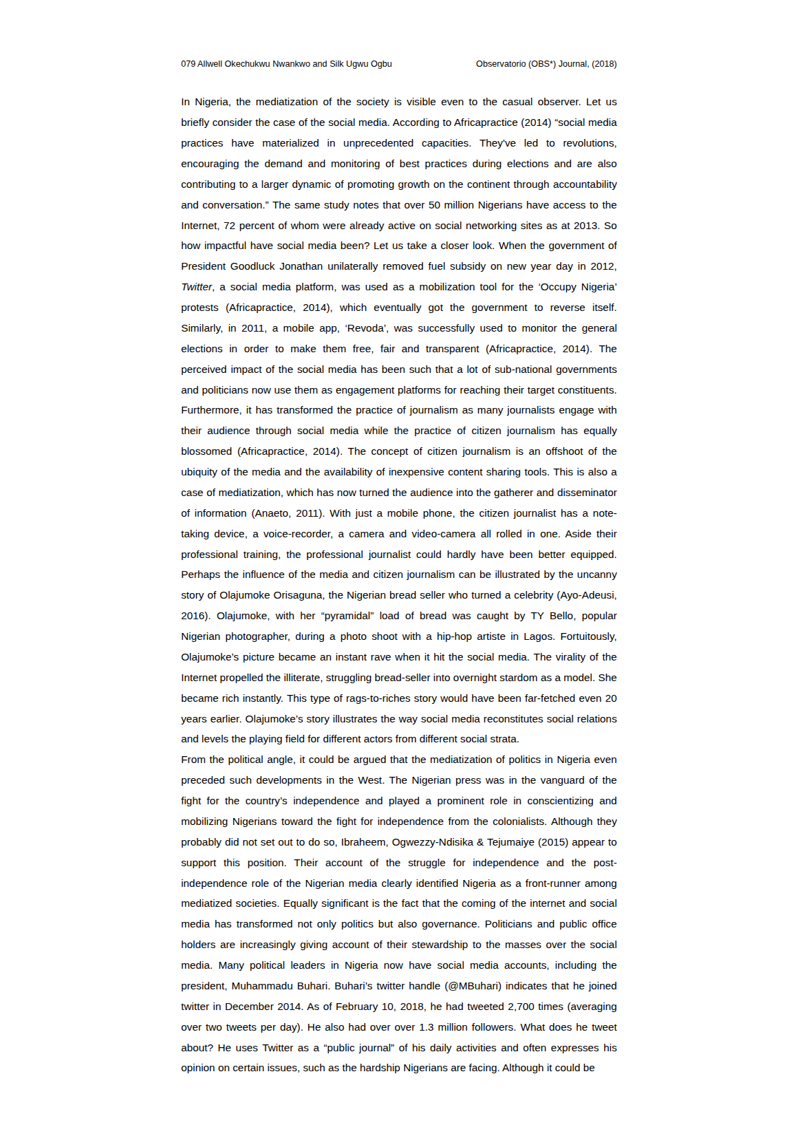079 Allwell Okechukwu Nwankwo and Silk Ugwu Ogbu Observatorio (OBS*) Journal, (2018)
In Nigeria, the mediatization of the society is visible even to the casual observer. Let us briefly consider the case of the social media. According to Africapractice (2014) “social media practices have materialized in unprecedented capacities. They've led to revolutions, encouraging the demand and monitoring of best practices during elections and are also contributing to a larger dynamic of promoting growth on the continent through accountability and conversation.” The same study notes that over 50 million Nigerians have access to the Internet, 72 percent of whom were already active on social networking sites as at 2013. So how impactful have social media been? Let us take a closer look. When the government of President Goodluck Jonathan unilaterally removed fuel subsidy on new year day in 2012, Twitter, a social media platform, was used as a mobilization tool for the ‘Occupy Nigeria’ protests (Africapractice, 2014), which eventually got the government to reverse itself. Similarly, in 2011, a mobile app, ‘Revoda’, was successfully used to monitor the general elections in order to make them free, fair and transparent (Africapractice, 2014). The perceived impact of the social media has been such that a lot of sub-national governments and politicians now use them as engagement platforms for reaching their target constituents. Furthermore, it has transformed the practice of journalism as many journalists engage with their audience through social media while the practice of citizen journalism has equally blossomed (Africapractice, 2014). The concept of citizen journalism is an offshoot of the ubiquity of the media and the availability of inexpensive content sharing tools. This is also a case of mediatization, which has now turned the audience into the gatherer and disseminator of information (Anaeto, 2011). With just a mobile phone, the citizen journalist has a note-taking device, a voice-recorder, a camera and video-camera all rolled in one. Aside their professional training, the professional journalist could hardly have been better equipped. Perhaps the influence of the media and citizen journalism can be illustrated by the uncanny story of Olajumoke Orisaguna, the Nigerian bread seller who turned a celebrity (Ayo-Adeusi, 2016). Olajumoke, with her “pyramidal” load of bread was caught by TY Bello, popular Nigerian photographer, during a photo shoot with a hip-hop artiste in Lagos. Fortuitously, Olajumoke’s picture became an instant rave when it hit the social media. The virality of the Internet propelled the illiterate, struggling bread-seller into overnight stardom as a model. She became rich instantly. This type of rags-to-riches story would have been far-fetched even 20 years earlier. Olajumoke’s story illustrates the way social media reconstitutes social relations and levels the playing field for different actors from different social strata.
From the political angle, it could be argued that the mediatization of politics in Nigeria even preceded such developments in the West. The Nigerian press was in the vanguard of the fight for the country’s independence and played a prominent role in conscientizing and mobilizing Nigerians toward the fight for independence from the colonialists. Although they probably did not set out to do so, Ibraheem, Ogwezzy-Ndisika & Tejumaiye (2015) appear to support this position. Their account of the struggle for independence and the post-independence role of the Nigerian media clearly identified Nigeria as a front-runner among mediatized societies. Equally significant is the fact that the coming of the internet and social media has transformed not only politics but also governance. Politicians and public office holders are increasingly giving account of their stewardship to the masses over the social media. Many political leaders in Nigeria now have social media accounts, including the president, Muhammadu Buhari. Buhari’s twitter handle (@MBuhari) indicates that he joined twitter in December 2014. As of February 10, 2018, he had tweeted 2,700 times (averaging over two tweets per day). He also had over over 1.3 million followers. What does he tweet about? He uses Twitter as a “public journal” of his daily activities and often expresses his opinion on certain issues, such as the hardship Nigerians are facing. Although it could be